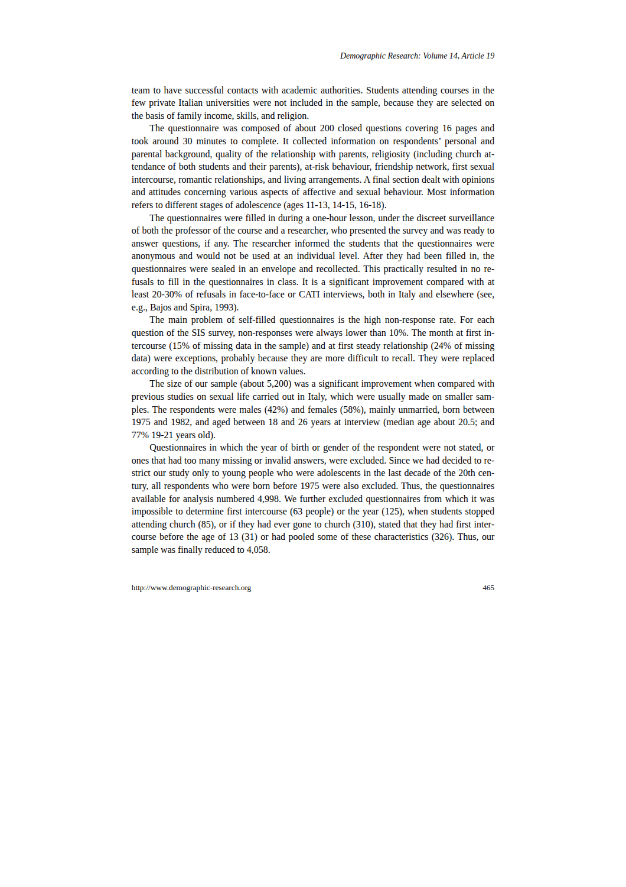Demographic Research: Volume 14, Article 19
team to have successful contacts with academic authorities. Students attending courses in the few private Italian universities were not included in the sample, because they are selected on the basis of family income, skills, and religion.
The questionnaire was composed of about 200 closed questions covering 16 pages and took around 30 minutes to complete. It collected information on respondents’ personal and parental background, quality of the relationship with parents, religiosity (including church attendance of both students and their parents), at-risk behaviour, friendship network, first sexual intercourse, romantic relationships, and living arrangements. A final section dealt with opinions and attitudes concerning various aspects of affective and sexual behaviour. Most information refers to different stages of adolescence (ages 11-13, 14-15, 16-18).
The questionnaires were filled in during a one-hour lesson, under the discreet surveillance of both the professor of the course and a researcher, who presented the survey and was ready to answer questions, if any. The researcher informed the students that the questionnaires were anonymous and would not be used at an individual level. After they had been filled in, the questionnaires were sealed in an envelope and recollected. This practically resulted in no refusals to fill in the questionnaires in class. It is a significant improvement compared with at least 20-30% of refusals in face-to-face or CATI interviews, both in Italy and elsewhere (see, e.g., Bajos and Spira, 1993).
The main problem of self-filled questionnaires is the high non-response rate. For each question of the SIS survey, non-responses were always lower than 10%. The month at first intercourse (15% of missing data in the sample) and at first steady relationship (24% of missing data) were exceptions, probably because they are more difficult to recall. They were replaced according to the distribution of known values.
The size of our sample (about 5,200) was a significant improvement when compared with previous studies on sexual life carried out in Italy, which were usually made on smaller samples. The respondents were males (42%) and females (58%), mainly unmarried, born between 1975 and 1982, and aged between 18 and 26 years at interview (median age about 20.5; and 77% 19-21 years old).
Questionnaires in which the year of birth or gender of the respondent were not stated, or ones that had too many missing or invalid answers, were excluded. Since we had decided to restrict our study only to young people who were adolescents in the last decade of the 20th century, all respondents who were born before 1975 were also excluded. Thus, the questionnaires available for analysis numbered 4,998. We further excluded questionnaires from which it was impossible to determine first intercourse (63 people) or the year (125), when students stopped attending church (85), or if they had ever gone to church (310), stated that they had first intercourse before the age of 13 (31) or had pooled some of these characteristics (326). Thus, our sample was finally reduced to 4,058.
http://www.demographic-research.org 465